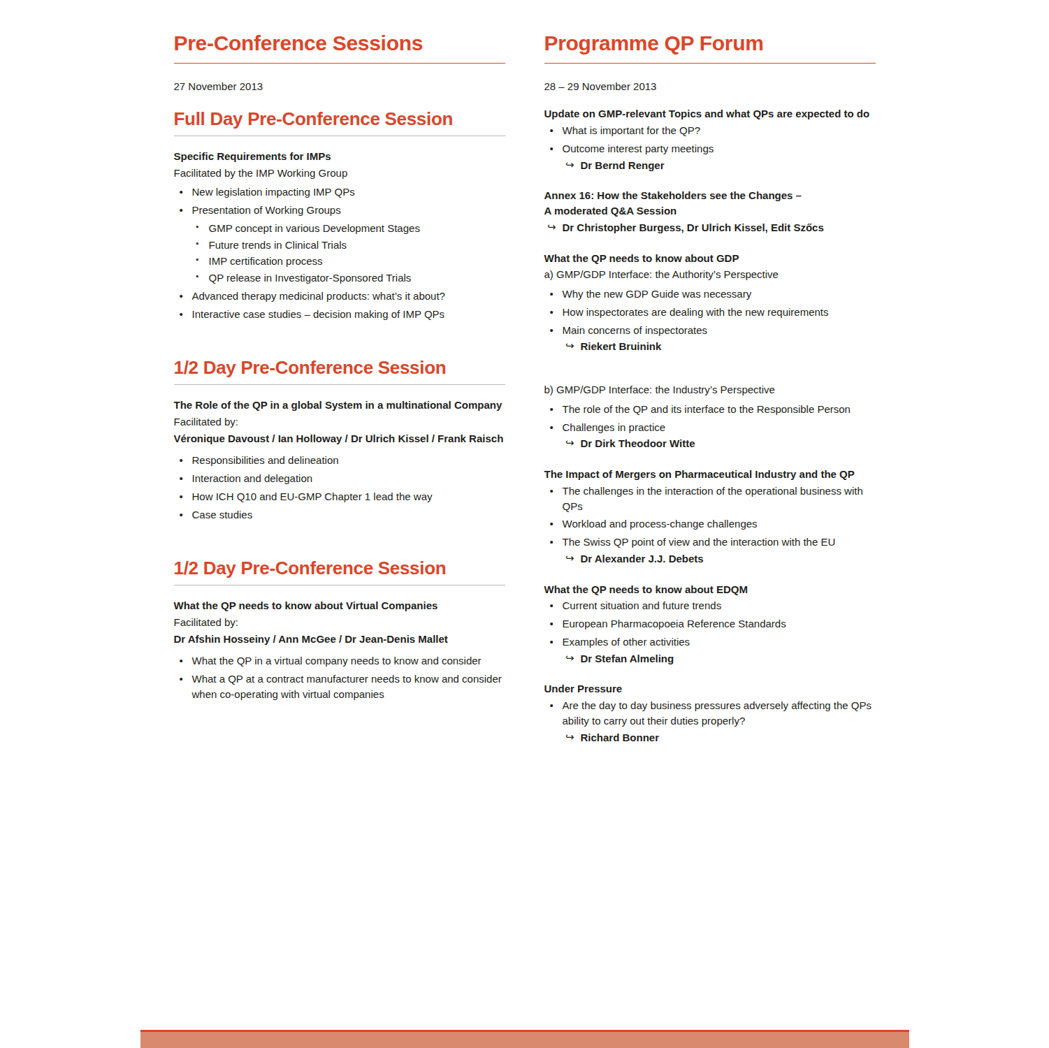Pre-Conference Sessions
27 November 2013
Full Day Pre-Conference Session
Specific Requirements for IMPs
Facilitated by the IMP Working Group
New legislation impacting IMP QPs
Presentation of Working Groups
GMP concept in various Development Stages
Future trends in Clinical Trials
IMP certification process
QP release in Investigator-Sponsored Trials
Advanced therapy medicinal products: what’s it about?
Interactive case studies – decision making of IMP QPs
1/2 Day Pre-Conference Session
The Role of the QP in a global System in a multinational Company
Facilitated by:
Véronique Davoust / Ian Holloway / Dr Ulrich Kissel / Frank Raisch
Responsibilities and delineation
Interaction and delegation
How ICH Q10 and EU-GMP Chapter 1 lead the way
Case studies
1/2 Day Pre-Conference Session
What the QP needs to know about Virtual Companies
Facilitated by:
Dr Afshin Hosseiny / Ann McGee / Dr Jean-Denis Mallet
What the QP in a virtual company needs to know and consider
What a QP at a contract manufacturer needs to know and consider when co-operating with virtual companies
Programme QP Forum
28 – 29 November 2013
Update on GMP-relevant Topics and what QPs are expected to do
What is important for the QP?
Outcome interest party meetings
Dr Bernd Renger
Annex 16: How the Stakeholders see the Changes –
A moderated Q&A Session
Dr Christopher Burgess, Dr Ulrich Kissel, Edit Szőcs
What the QP needs to know about GDP
a) GMP/GDP Interface: the Authority’s Perspective
Why the new GDP Guide was necessary
How inspectorates are dealing with the new requirements
Main concerns of inspectorates
Riekert Bruinink
b) GMP/GDP Interface: the Industry’s Perspective
The role of the QP and its interface to the Responsible Person
Challenges in practice
Dr Dirk Theodoor Witte
The Impact of Mergers on Pharmaceutical Industry and the QP
The challenges in the interaction of the operational business with QPs
Workload and process-change challenges
The Swiss QP point of view and the interaction with the EU
Dr Alexander J.J. Debets
What the QP needs to know about EDQM
Current situation and future trends
European Pharmacopoeia Reference Standards
Examples of other activities
Dr Stefan Almeling
Under Pressure
Are the day to day business pressures adversely affecting the QPs ability to carry out their duties properly?
Richard Bonner